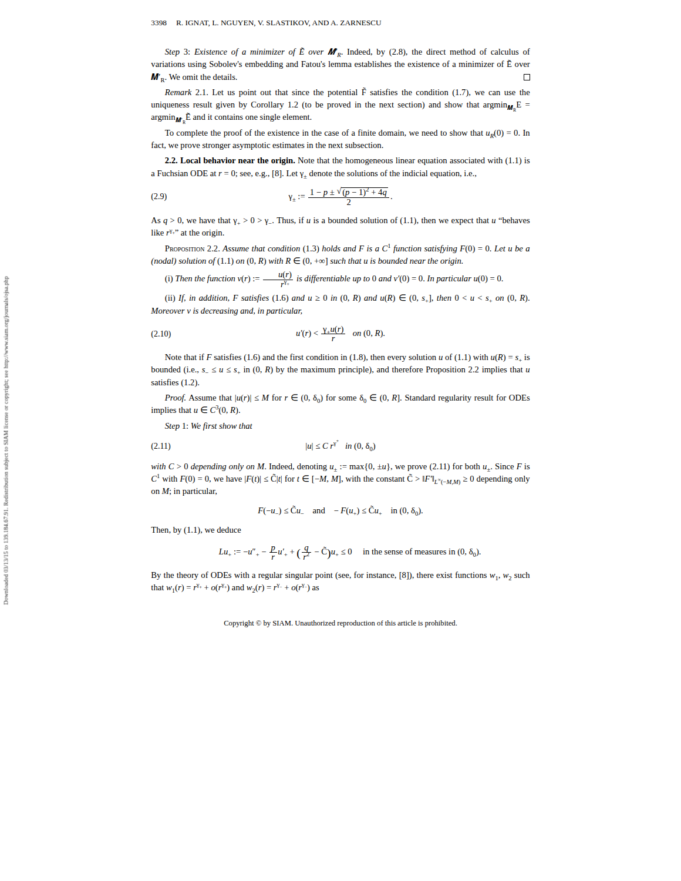Downloaded 03/13/15 to 139.184.67.91. Redistribution subject to SIAM license or copyright; see http://www.siam.org/journals/ojsa.php
3398 R. IGNAT, L. NGUYEN, V. SLASTIKOV, AND A. ZARNESCU
Step 3: Existence of a minimizer of Ẽ over 𝑴′R. Indeed, by (2.8), the direct method of calculus of variations using Sobolev's embedding and Fatou's lemma establishes the existence of a minimizer of Ẽ over 𝑴′R. We omit the details.
Remark 2.1. Let us point out that since the potential F̃ satisfies the condition (1.7), we can use the uniqueness result given by Corollary 1.2 (to be proved in the next section) and show that argmin𝑴RE = argmin𝑴′RẼ and it contains one single element.
To complete the proof of the existence in the case of a finite domain, we need to show that uR(0) = 0. In fact, we prove stronger asymptotic estimates in the next subsection.
2.2. Local behavior near the origin. Note that the homogeneous linear equation associated with (1.1) is a Fuchsian ODE at r = 0; see, e.g., [8]. Let γ± denote the solutions of the indicial equation, i.e.,
(2.9) γ± := 1 − p ± (p − 1)2 + 4q 2 .
As q > 0, we have that γ+ > 0 > γ−. Thus, if u is a bounded solution of (1.1), then we expect that u “behaves like rγ+” at the origin.
Proposition 2.2. Assume that condition (1.3) holds and F is a C1 function satisfying F(0) = 0. Let u be a (nodal) solution of (1.1) on (0, R) with R ∈ (0, +∞] such that u is bounded near the origin.
(i) Then the function v(r) := u(r) rγ+ is differentiable up to 0 and v′(0) = 0. In particular u(0) = 0.
(ii) If, in addition, F satisfies (1.6) and u ≥ 0 in (0, R) and u(R) ∈ (0, s+], then 0 < u < s+ on (0, R). Moreover v is decreasing and, in particular,
(2.10) u′(r) < γ+u(r) r on (0, R).
Note that if F satisfies (1.6) and the first condition in (1.8), then every solution u of (1.1) with u(R) = s+ is bounded (i.e., s− ≤ u ≤ s+ in (0, R) by the maximum principle), and therefore Proposition 2.2 implies that u satisfies (1.2).
Proof. Assume that |u(r)| ≤ M for r ∈ (0, δ0) for some δ0 ∈ (0, R]. Standard regularity result for ODEs implies that u ∈ C3(0, R).
Step 1: We first show that
(2.11) |u| ≤ C rγ+ in (0, δ0)
with C > 0 depending only on M. Indeed, denoting u± := max{0, ±u}, we prove (2.11) for both u±. Since F is C1 with F(0) = 0, we have |F(t)| ≤ C̃|t| for t ∈ [−M, M], with the constant C̃ > ‖F′‖L∞(−M,M) ≥ 0 depending only on M; in particular,
F(−u−) ≤ C̃u− and − F(u+) ≤ C̃u+ in (0, δ0).
Then, by (1.1), we deduce
Lu+ := −u″+ − pr u′+ + (qr2 − C̃) u+ ≤ 0 in the sense of measures in (0, δ0).
By the theory of ODEs with a regular singular point (see, for instance, [8]), there exist functions w1, w2 such that w1(r) = rγ+ + o(rγ+) and w2(r) = rγ− + o(rγ−) as
Copyright © by SIAM. Unauthorized reproduction of this article is prohibited.